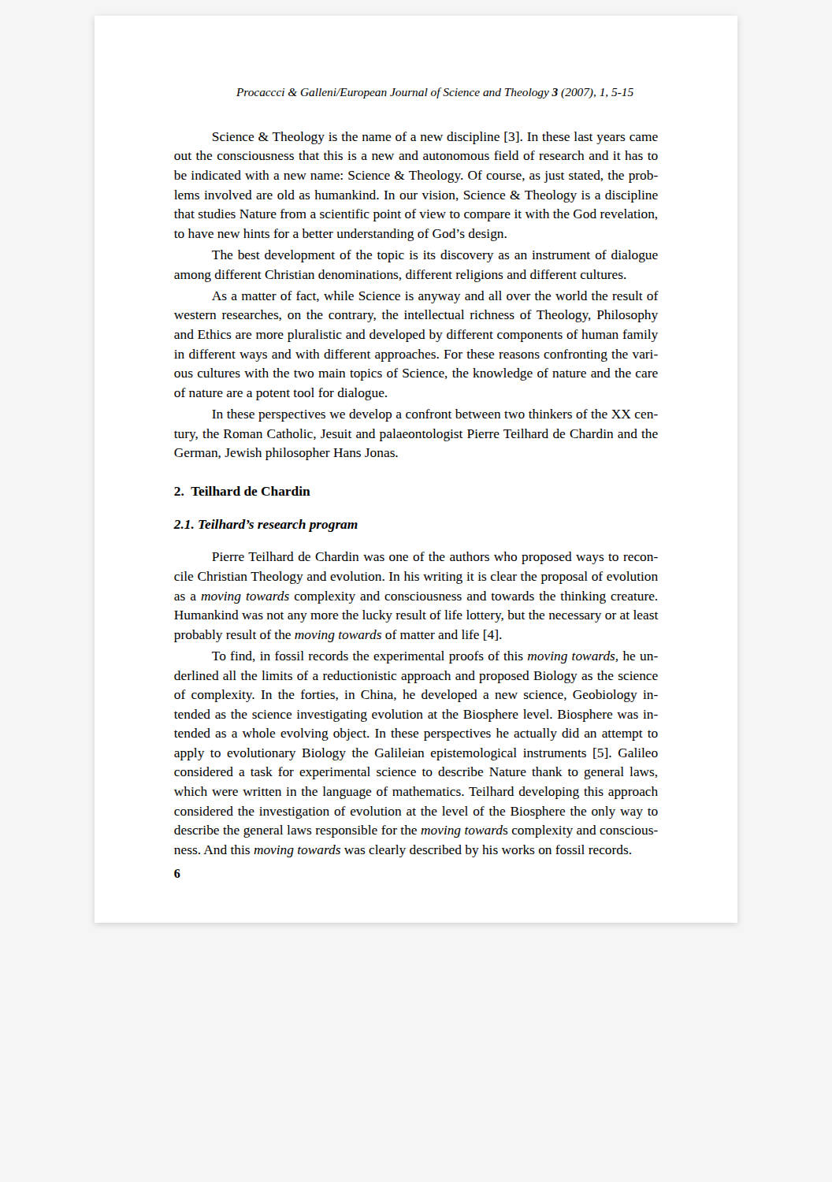Procaccci & Galleni/European Journal of Science and Theology 3 (2007), 1, 5-15
Science & Theology is the name of a new discipline [3]. In these last years came out the consciousness that this is a new and autonomous field of research and it has to be indicated with a new name: Science & Theology. Of course, as just stated, the problems involved are old as humankind. In our vision, Science & Theology is a discipline that studies Nature from a scientific point of view to compare it with the God revelation, to have new hints for a better understanding of God’s design.
The best development of the topic is its discovery as an instrument of dialogue among different Christian denominations, different religions and different cultures.
As a matter of fact, while Science is anyway and all over the world the result of western researches, on the contrary, the intellectual richness of Theology, Philosophy and Ethics are more pluralistic and developed by different components of human family in different ways and with different approaches. For these reasons confronting the various cultures with the two main topics of Science, the knowledge of nature and the care of nature are a potent tool for dialogue.
In these perspectives we develop a confront between two thinkers of the XX century, the Roman Catholic, Jesuit and palaeontologist Pierre Teilhard de Chardin and the German, Jewish philosopher Hans Jonas.
2. Teilhard de Chardin
2.1. Teilhard’s research program
Pierre Teilhard de Chardin was one of the authors who proposed ways to reconcile Christian Theology and evolution. In his writing it is clear the proposal of evolution as a moving towards complexity and consciousness and towards the thinking creature. Humankind was not any more the lucky result of life lottery, but the necessary or at least probably result of the moving towards of matter and life [4].
To find, in fossil records the experimental proofs of this moving towards, he underlined all the limits of a reductionistic approach and proposed Biology as the science of complexity. In the forties, in China, he developed a new science, Geobiology intended as the science investigating evolution at the Biosphere level. Biosphere was intended as a whole evolving object. In these perspectives he actually did an attempt to apply to evolutionary Biology the Galileian epistemological instruments [5]. Galileo considered a task for experimental science to describe Nature thank to general laws, which were written in the language of mathematics. Teilhard developing this approach considered the investigation of evolution at the level of the Biosphere the only way to describe the general laws responsible for the moving towards complexity and consciousness. And this moving towards was clearly described by his works on fossil records.
6